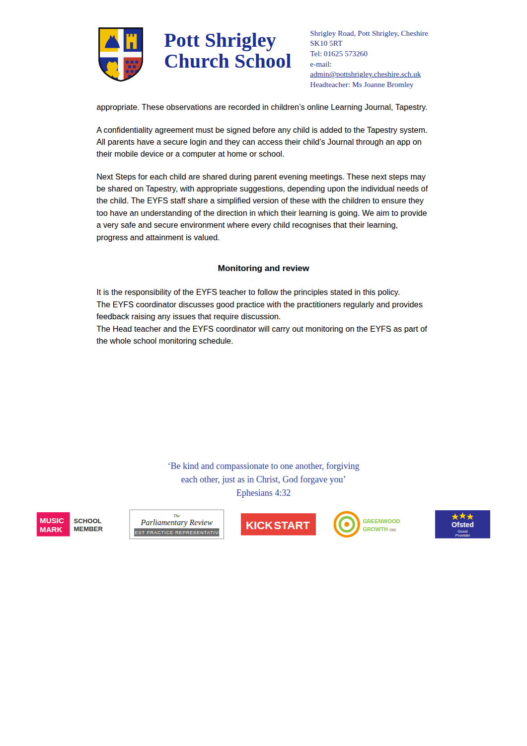Pott Shrigley
Church School
Shrigley Road, Pott Shrigley, Cheshire
SK10 5RT
Tel: 01625 573260
e-mail: admin@pottshrigley.cheshire.sch.uk
Headteacher: Ms Joanne Bromley
appropriate. These observations are recorded in children’s online Learning Journal, Tapestry.
A confidentiality agreement must be signed before any child is added to the Tapestry system. All parents have a secure login and they can access their child’s Journal through an app on their mobile device or a computer at home or school.
Next Steps for each child are shared during parent evening meetings. These next steps may be shared on Tapestry, with appropriate suggestions, depending upon the individual needs of the child. The EYFS staff share a simplified version of these with the children to ensure they too have an understanding of the direction in which their learning is going. We aim to provide a very safe and secure environment where every child recognises that their learning, progress and attainment is valued.
Monitoring and review
It is the responsibility of the EYFS teacher to follow the principles stated in this policy.
The EYFS coordinator discusses good practice with the practitioners regularly and provides feedback raising any issues that require discussion.
The Head teacher and the EYFS coordinator will carry out monitoring on the EYFS as part of the whole school monitoring schedule.
‘Be kind and compassionate to one another, forgiving
each other, just as in Christ, God forgave you’
Ephesians 4:32
MUSIC MARK SCHOOL MEMBER
The Parliamentary Review BEST PRACTICE REPRESENTATIVE
KICK START
GREENWOOD GROWTH CIC
Ofsted Good Provider